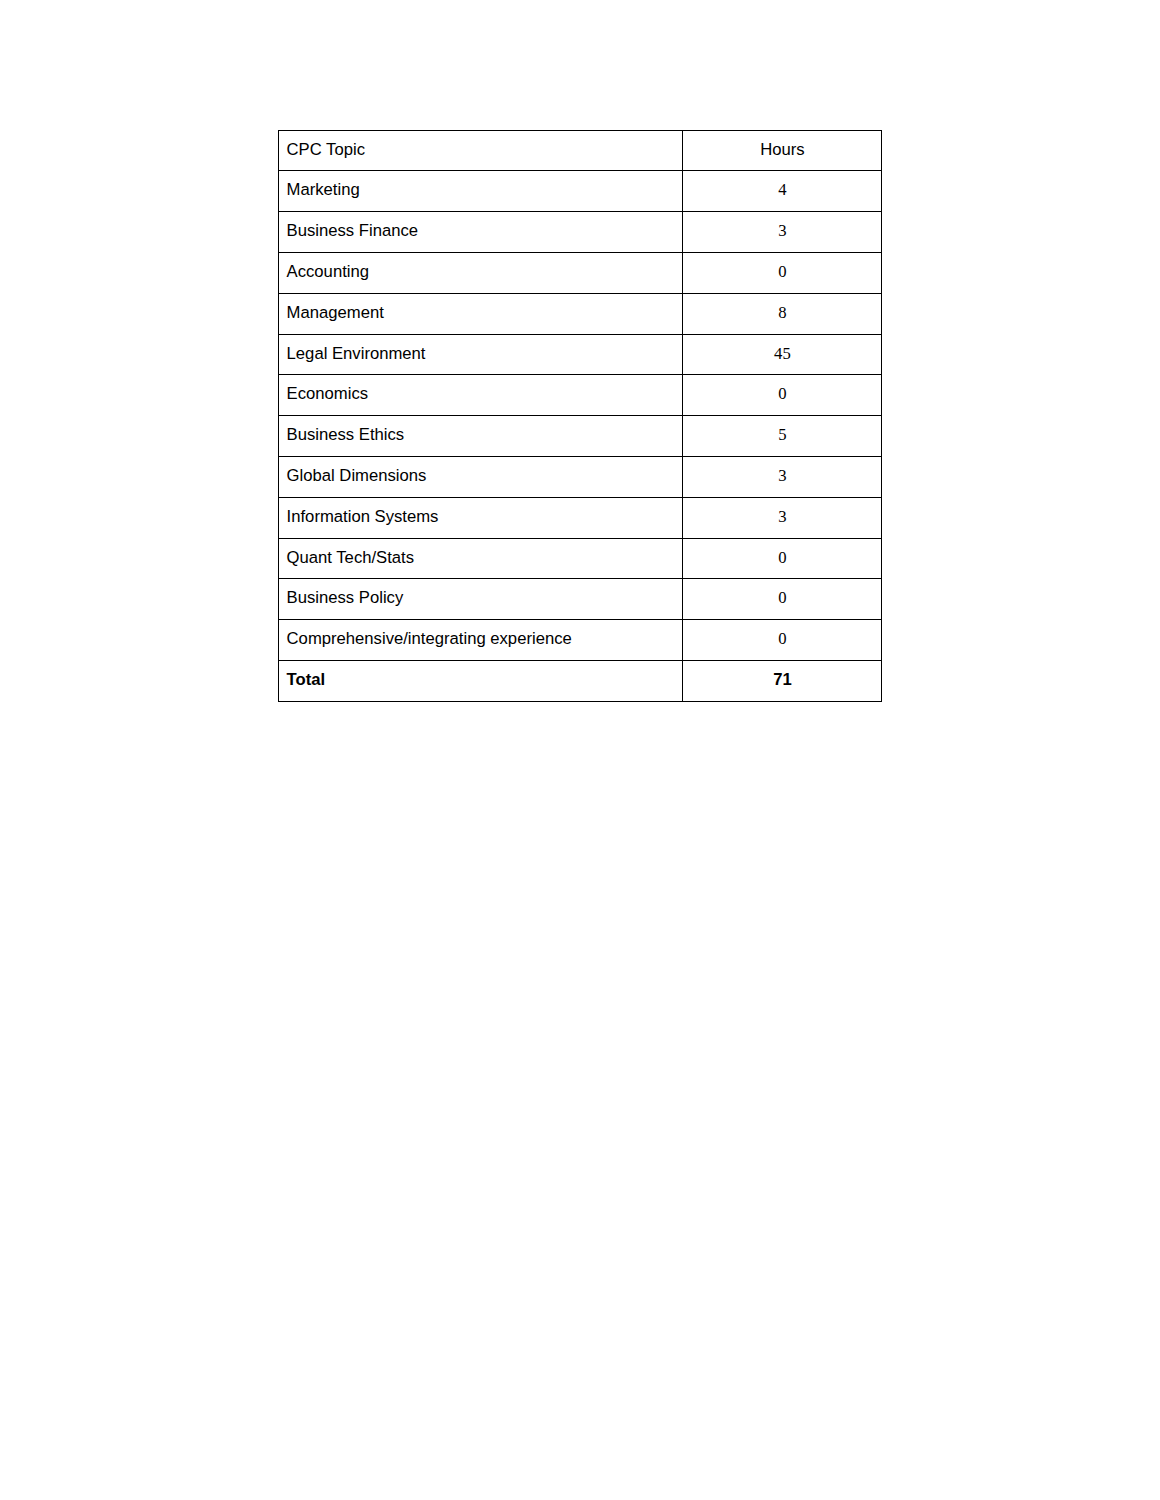| CPC Topic | Hours |
| Marketing | 4 |
| Business Finance | 3 |
| Accounting | 0 |
| Management | 8 |
| Legal Environment | 45 |
| Economics | 0 |
| Business Ethics | 5 |
| Global Dimensions | 3 |
| Information Systems | 3 |
| Quant Tech/Stats | 0 |
| Business Policy | 0 |
| Comprehensive/integrating experience | 0 |
| Total | 71 |